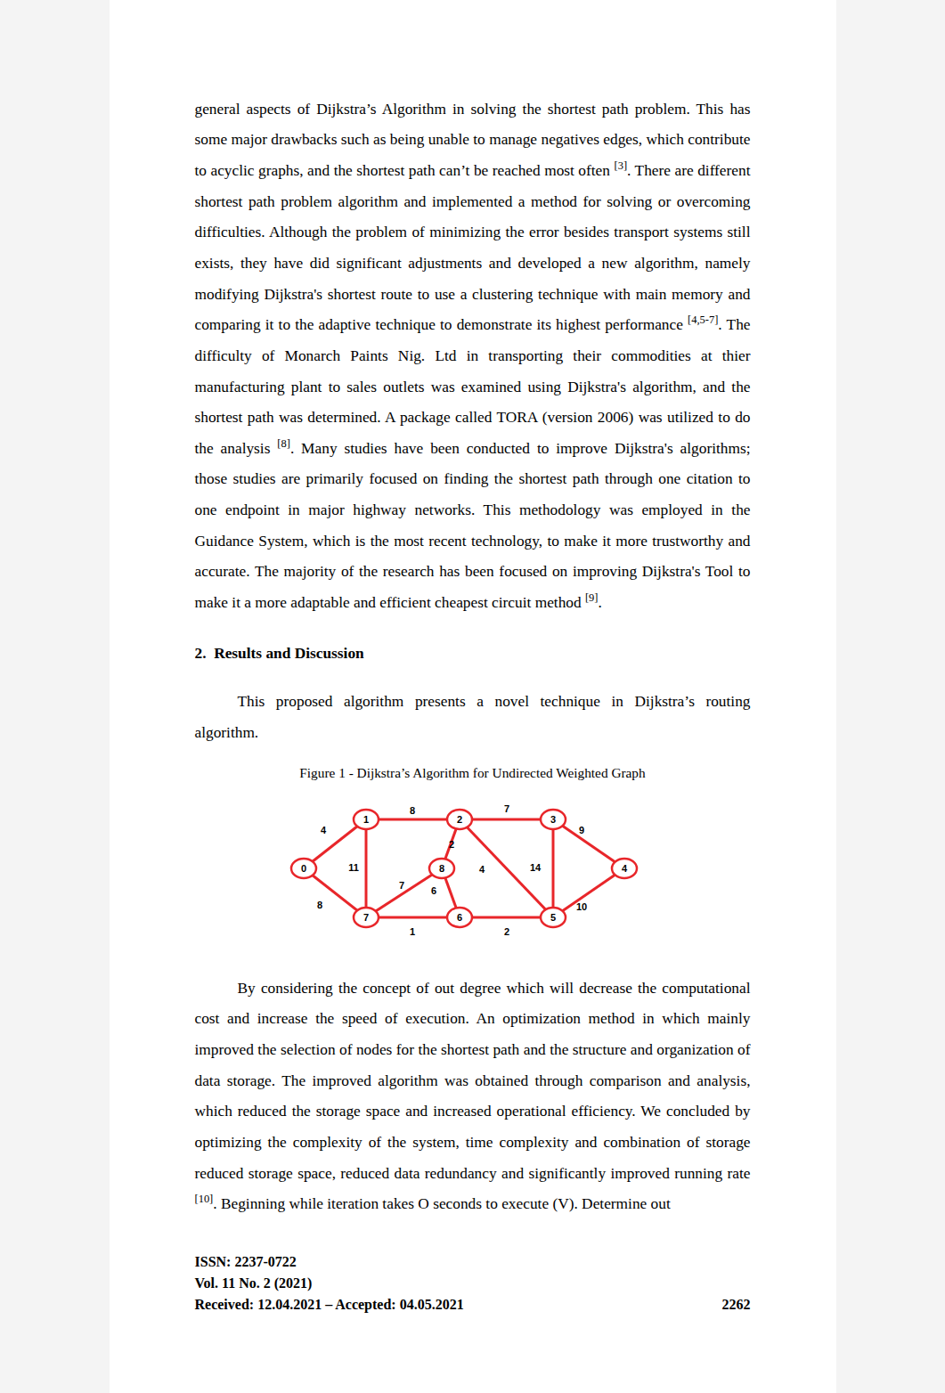general aspects of Dijkstra’s Algorithm in solving the shortest path problem. This has some major drawbacks such as being unable to manage negatives edges, which contribute to acyclic graphs, and the shortest path can’t be reached most often [3]. There are different shortest path problem algorithm and implemented a method for solving or overcoming difficulties. Although the problem of minimizing the error besides transport systems still exists, they have did significant adjustments and developed a new algorithm, namely modifying Dijkstra's shortest route to use a clustering technique with main memory and comparing it to the adaptive technique to demonstrate its highest performance [4,5-7]. The difficulty of Monarch Paints Nig. Ltd in transporting their commodities at thier manufacturing plant to sales outlets was examined using Dijkstra's algorithm, and the shortest path was determined. A package called TORA (version 2006) was utilized to do the analysis [8]. Many studies have been conducted to improve Dijkstra's algorithms; those studies are primarily focused on finding the shortest path through one citation to one endpoint in major highway networks. This methodology was employed in the Guidance System, which is the most recent technology, to make it more trustworthy and accurate. The majority of the research has been focused on improving Dijkstra's Tool to make it a more adaptable and efficient cheapest circuit method [9].
2. Results and Discussion
This proposed algorithm presents a novel technique in Dijkstra’s routing algorithm.
Figure 1 - Dijkstra’s Algorithm for Undirected Weighted Graph
0 1 2 3 4 5 6 7 8 4 8 11 8 7 9 10 14 4 2 7 6 1 2
By considering the concept of out degree which will decrease the computational cost and increase the speed of execution. An optimization method in which mainly improved the selection of nodes for the shortest path and the structure and organization of data storage. The improved algorithm was obtained through comparison and analysis, which reduced the storage space and increased operational efficiency. We concluded by optimizing the complexity of the system, time complexity and combination of storage reduced storage space, reduced data redundancy and significantly improved running rate [10]. Beginning while iteration takes O seconds to execute (V). Determine out
ISSN: 2237-0722
Vol. 11 No. 2 (2021)
Received: 12.04.2021 – Accepted: 04.05.2021
2262